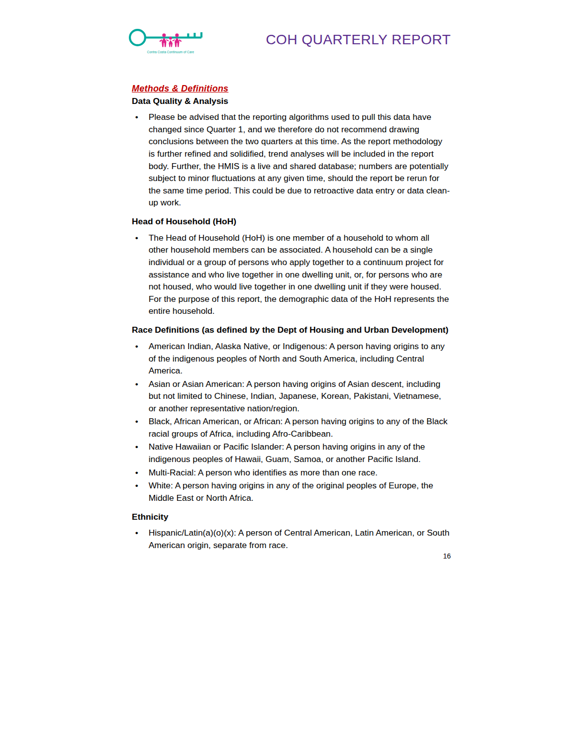Contra Costa Continuum of Care
COH QUARTERLY REPORT
Methods & Definitions
Data Quality & Analysis
Please be advised that the reporting algorithms used to pull this data have changed since Quarter 1, and we therefore do not recommend drawing conclusions between the two quarters at this time. As the report methodology is further refined and solidified, trend analyses will be included in the report body. Further, the HMIS is a live and shared database; numbers are potentially subject to minor fluctuations at any given time, should the report be rerun for the same time period. This could be due to retroactive data entry or data clean-up work.
Head of Household (HoH)
The Head of Household (HoH) is one member of a household to whom all other household members can be associated. A household can be a single individual or a group of persons who apply together to a continuum project for assistance and who live together in one dwelling unit, or, for persons who are not housed, who would live together in one dwelling unit if they were housed. For the purpose of this report, the demographic data of the HoH represents the entire household.
Race Definitions (as defined by the Dept of Housing and Urban Development)
American Indian, Alaska Native, or Indigenous: A person having origins to any of the indigenous peoples of North and South America, including Central America.
Asian or Asian American: A person having origins of Asian descent, including but not limited to Chinese, Indian, Japanese, Korean, Pakistani, Vietnamese, or another representative nation/region.
Black, African American, or African: A person having origins to any of the Black racial groups of Africa, including Afro-Caribbean.
Native Hawaiian or Pacific Islander: A person having origins in any of the indigenous peoples of Hawaii, Guam, Samoa, or another Pacific Island.
Multi-Racial: A person who identifies as more than one race.
White: A person having origins in any of the original peoples of Europe, the Middle East or North Africa.
Ethnicity
Hispanic/Latin(a)(o)(x): A person of Central American, Latin American, or South American origin, separate from race.
16